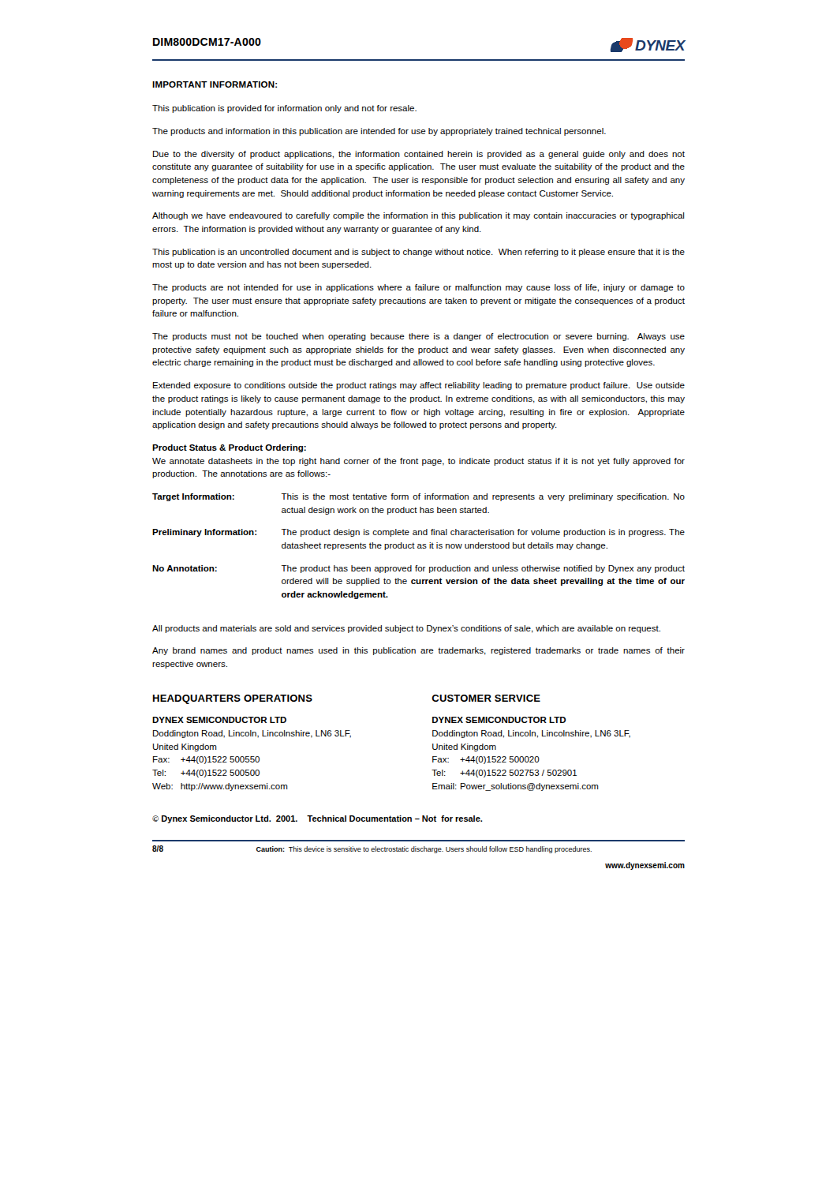DIM800DCM17-A000
DYNEX
IMPORTANT INFORMATION:
This publication is provided for information only and not for resale.
The products and information in this publication are intended for use by appropriately trained technical personnel.
Due to the diversity of product applications, the information contained herein is provided as a general guide only and does not constitute any guarantee of suitability for use in a specific application. The user must evaluate the suitability of the product and the completeness of the product data for the application. The user is responsible for product selection and ensuring all safety and any warning requirements are met. Should additional product information be needed please contact Customer Service.
Although we have endeavoured to carefully compile the information in this publication it may contain inaccuracies or typographical errors. The information is provided without any warranty or guarantee of any kind.
This publication is an uncontrolled document and is subject to change without notice. When referring to it please ensure that it is the most up to date version and has not been superseded.
The products are not intended for use in applications where a failure or malfunction may cause loss of life, injury or damage to property. The user must ensure that appropriate safety precautions are taken to prevent or mitigate the consequences of a product failure or malfunction.
The products must not be touched when operating because there is a danger of electrocution or severe burning. Always use protective safety equipment such as appropriate shields for the product and wear safety glasses. Even when disconnected any electric charge remaining in the product must be discharged and allowed to cool before safe handling using protective gloves.
Extended exposure to conditions outside the product ratings may affect reliability leading to premature product failure. Use outside the product ratings is likely to cause permanent damage to the product. In extreme conditions, as with all semiconductors, this may include potentially hazardous rupture, a large current to flow or high voltage arcing, resulting in fire or explosion. Appropriate application design and safety precautions should always be followed to protect persons and property.
Product Status & Product Ordering:
We annotate datasheets in the top right hand corner of the front page, to indicate product status if it is not yet fully approved for production. The annotations are as follows:-
| Target Information: | This is the most tentative form of information and represents a very preliminary specification. No actual design work on the product has been started. |
| Preliminary Information: | The product design is complete and final characterisation for volume production is in progress. The datasheet represents the product as it is now understood but details may change. |
| No Annotation: | The product has been approved for production and unless otherwise notified by Dynex any product ordered will be supplied to the current version of the data sheet prevailing at the time of our order acknowledgement. |
All products and materials are sold and services provided subject to Dynex’s conditions of sale, which are available on request.
Any brand names and product names used in this publication are trademarks, registered trademarks or trade names of their respective owners.
HEADQUARTERS OPERATIONS
DYNEX SEMICONDUCTOR LTD
Doddington Road, Lincoln, Lincolnshire, LN6 3LF,
United Kingdom
Fax:+44(0)1522 500550
Tel:+44(0)1522 500500
Web: http://www.dynexsemi.com
CUSTOMER SERVICE
DYNEX SEMICONDUCTOR LTD
Doddington Road, Lincoln, Lincolnshire, LN6 3LF,
United Kingdom
Fax:+44(0)1522 500020
Tel:+44(0)1522 502753 / 502901
Email: Power_solutions@dynexsemi.com
© Dynex Semiconductor Ltd. 2001. Technical Documentation – Not for resale.
8/8 Caution: This device is sensitive to electrostatic discharge. Users should follow ESD handling procedures.
www.dynexsemi.com